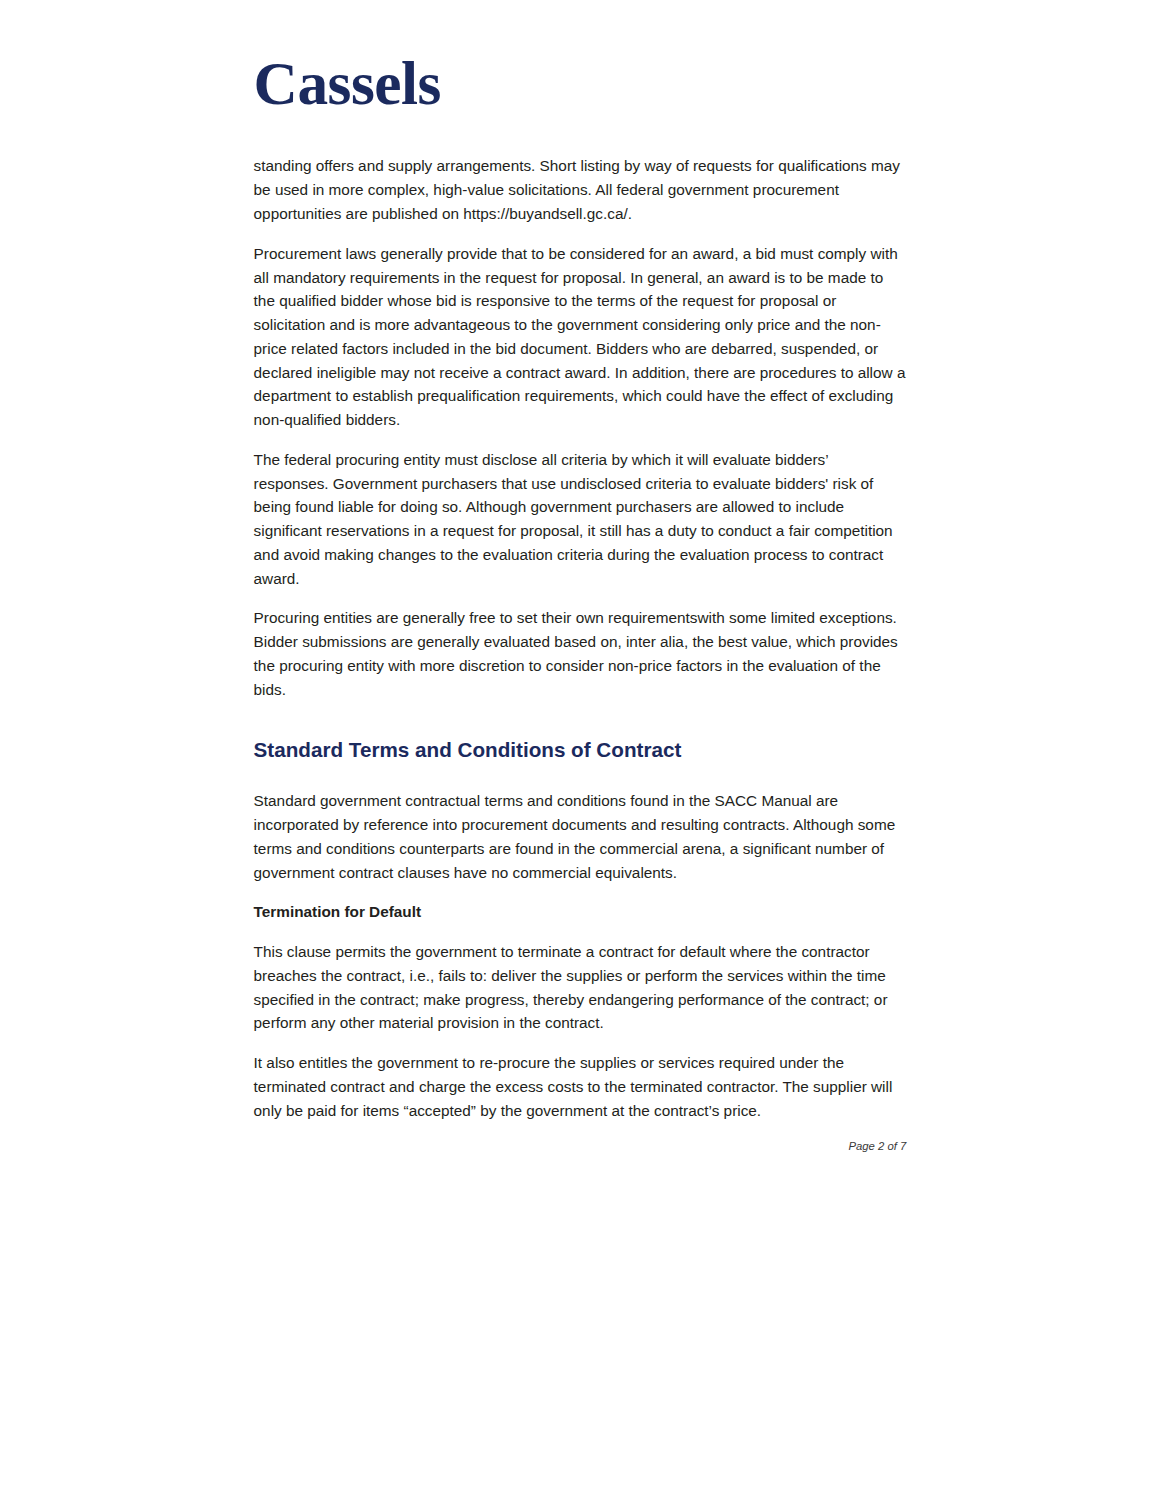Cassels
standing offers and supply arrangements. Short listing by way of requests for qualifications may be used in more complex, high-value solicitations. All federal government procurement opportunities are published on https://buyandsell.gc.ca/.
Procurement laws generally provide that to be considered for an award, a bid must comply with all mandatory requirements in the request for proposal. In general, an award is to be made to the qualified bidder whose bid is responsive to the terms of the request for proposal or solicitation and is more advantageous to the government considering only price and the non-price related factors included in the bid document. Bidders who are debarred, suspended, or declared ineligible may not receive a contract award. In addition, there are procedures to allow a department to establish prequalification requirements, which could have the effect of excluding non-qualified bidders.
The federal procuring entity must disclose all criteria by which it will evaluate bidders’ responses. Government purchasers that use undisclosed criteria to evaluate bidders' risk of being found liable for doing so. Although government purchasers are allowed to include significant reservations in a request for proposal, it still has a duty to conduct a fair competition and avoid making changes to the evaluation criteria during the evaluation process to contract award.
Procuring entities are generally free to set their own requirementswith some limited exceptions. Bidder submissions are generally evaluated based on, inter alia, the best value, which provides the procuring entity with more discretion to consider non-price factors in the evaluation of the bids.
Standard Terms and Conditions of Contract
Standard government contractual terms and conditions found in the SACC Manual are incorporated by reference into procurement documents and resulting contracts. Although some terms and conditions counterparts are found in the commercial arena, a significant number of government contract clauses have no commercial equivalents.
Termination for Default
This clause permits the government to terminate a contract for default where the contractor breaches the contract, i.e., fails to: deliver the supplies or perform the services within the time specified in the contract; make progress, thereby endangering performance of the contract; or perform any other material provision in the contract.
It also entitles the government to re-procure the supplies or services required under the terminated contract and charge the excess costs to the terminated contractor. The supplier will only be paid for items “accepted” by the government at the contract’s price.
Page 2 of 7